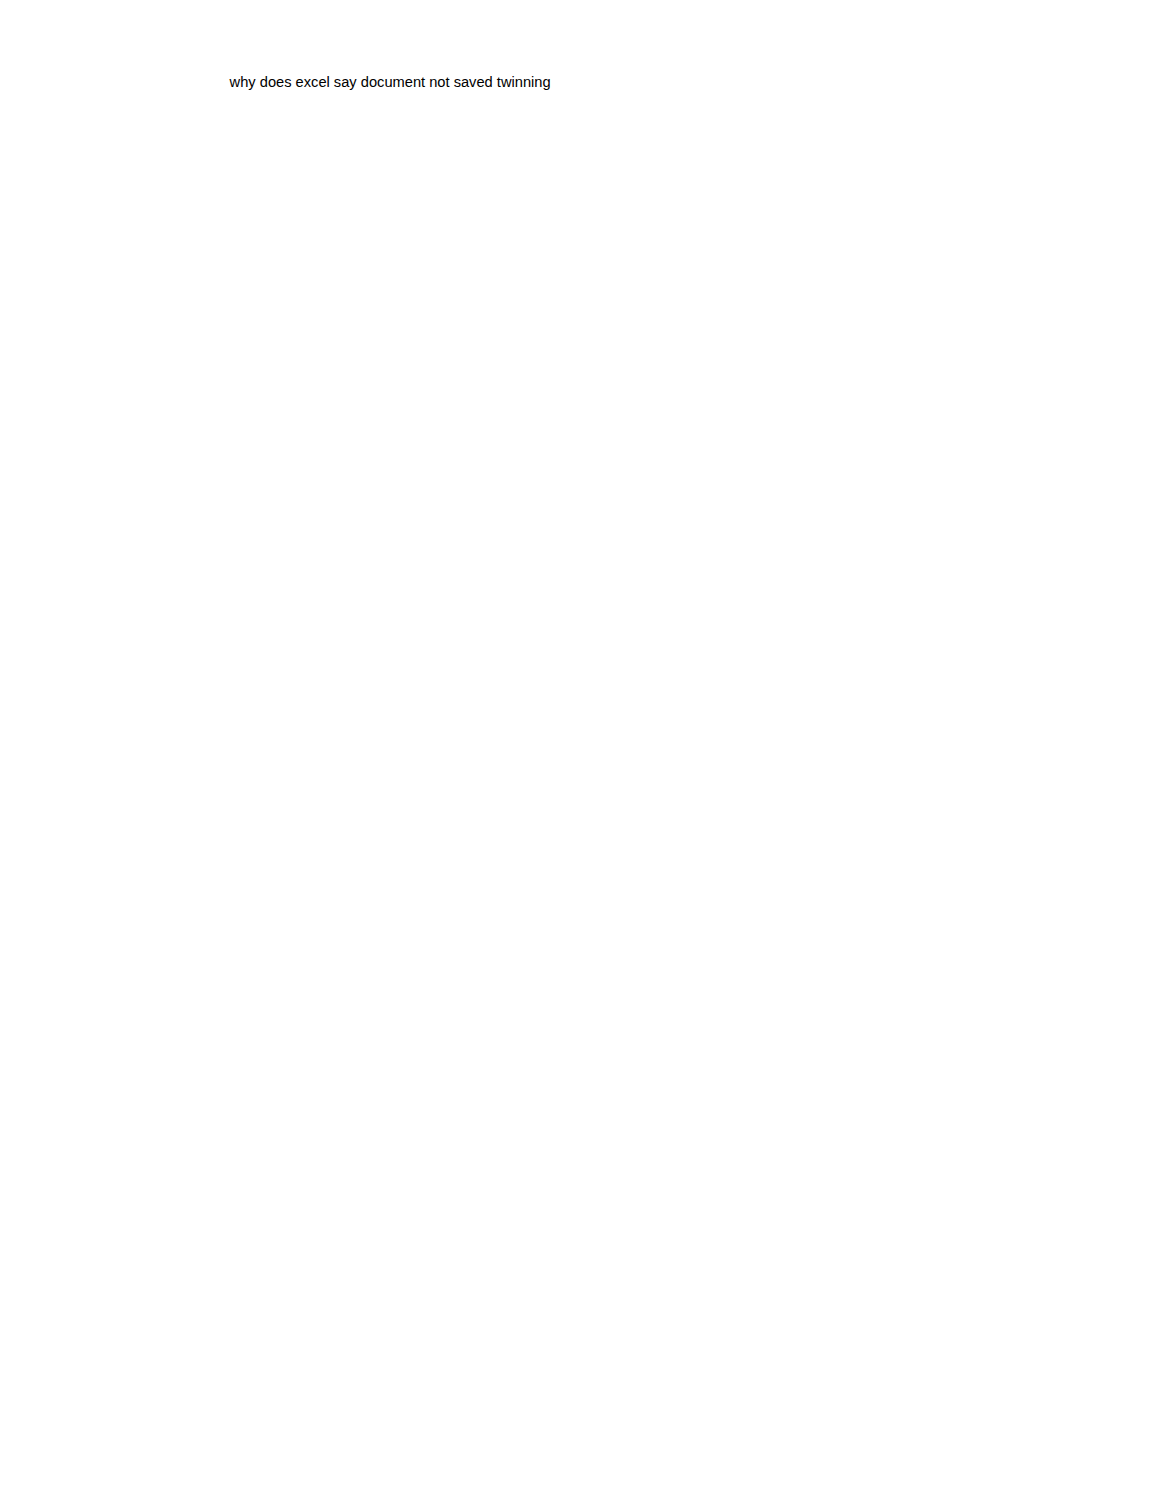why does excel say document not saved twinning